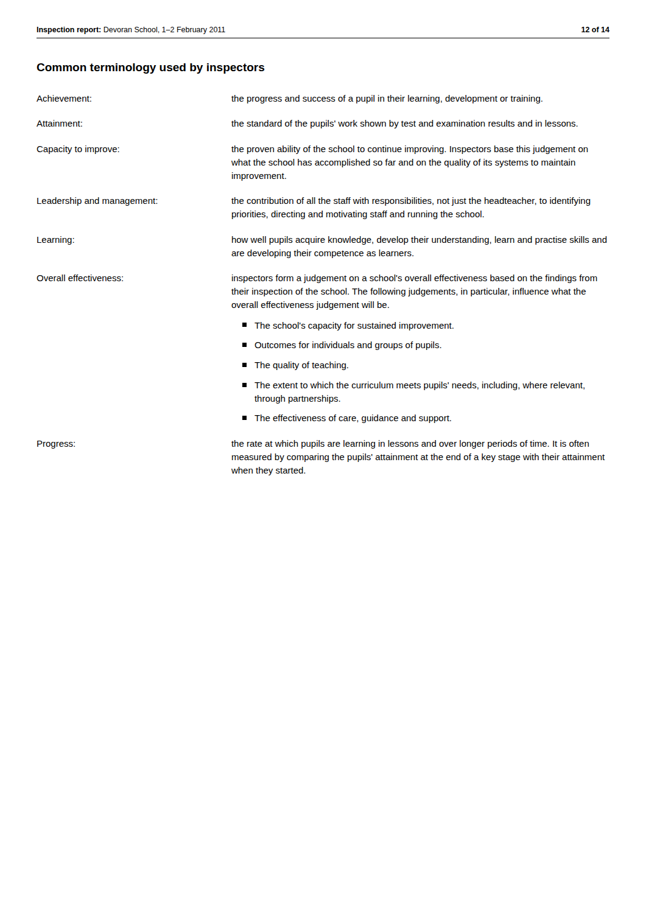Inspection report: Devoran School, 1–2 February 2011
12 of 14
Common terminology used by inspectors
Achievement:
the progress and success of a pupil in their learning, development or training.
Attainment:
the standard of the pupils' work shown by test and examination results and in lessons.
Capacity to improve:
the proven ability of the school to continue improving. Inspectors base this judgement on what the school has accomplished so far and on the quality of its systems to maintain improvement.
Leadership and management:
the contribution of all the staff with responsibilities, not just the headteacher, to identifying priorities, directing and motivating staff and running the school.
Learning:
how well pupils acquire knowledge, develop their understanding, learn and practise skills and are developing their competence as learners.
Overall effectiveness:
inspectors form a judgement on a school's overall effectiveness based on the findings from their inspection of the school. The following judgements, in particular, influence what the overall effectiveness judgement will be.
The school's capacity for sustained improvement.
Outcomes for individuals and groups of pupils.
The quality of teaching.
The extent to which the curriculum meets pupils' needs, including, where relevant, through partnerships.
The effectiveness of care, guidance and support.
Progress:
the rate at which pupils are learning in lessons and over longer periods of time. It is often measured by comparing the pupils' attainment at the end of a key stage with their attainment when they started.